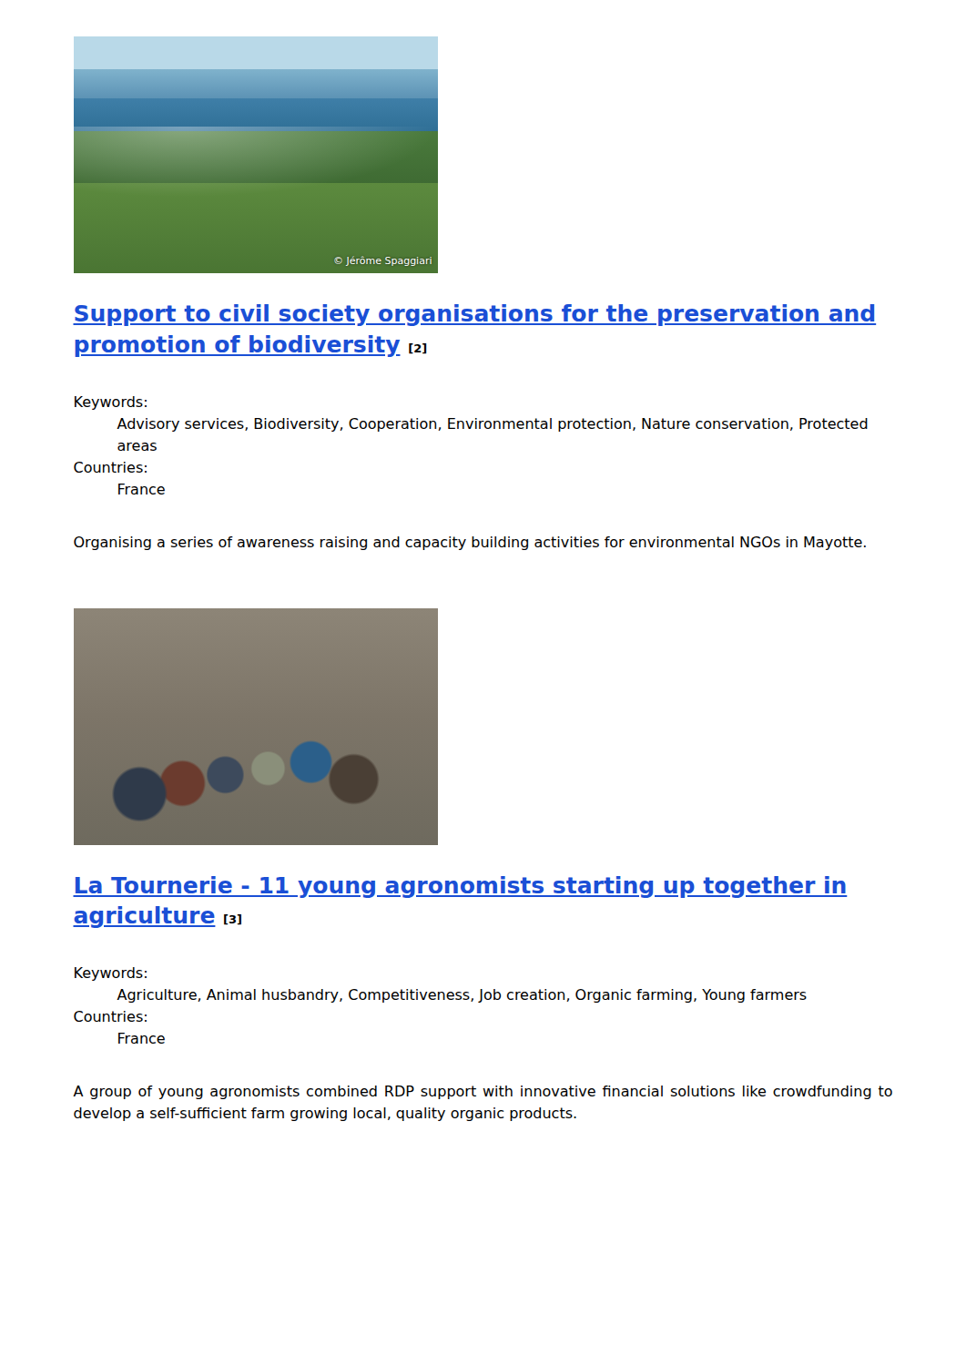Support to civil society organisations for the preservation and promotion of biodiversity [2]
Keywords:
Advisory services, Biodiversity, Cooperation, Environmental protection, Nature conservation, Protected areas
Countries:
France
Organising a series of awareness raising and capacity building activities for environmental NGOs in Mayotte.
La Tournerie - 11 young agronomists starting up together in agriculture [3]
Keywords:
Agriculture, Animal husbandry, Competitiveness, Job creation, Organic farming, Young farmers
Countries:
France
A group of young agronomists combined RDP support with innovative financial solutions like crowdfunding to develop a self-sufficient farm growing local, quality organic products.